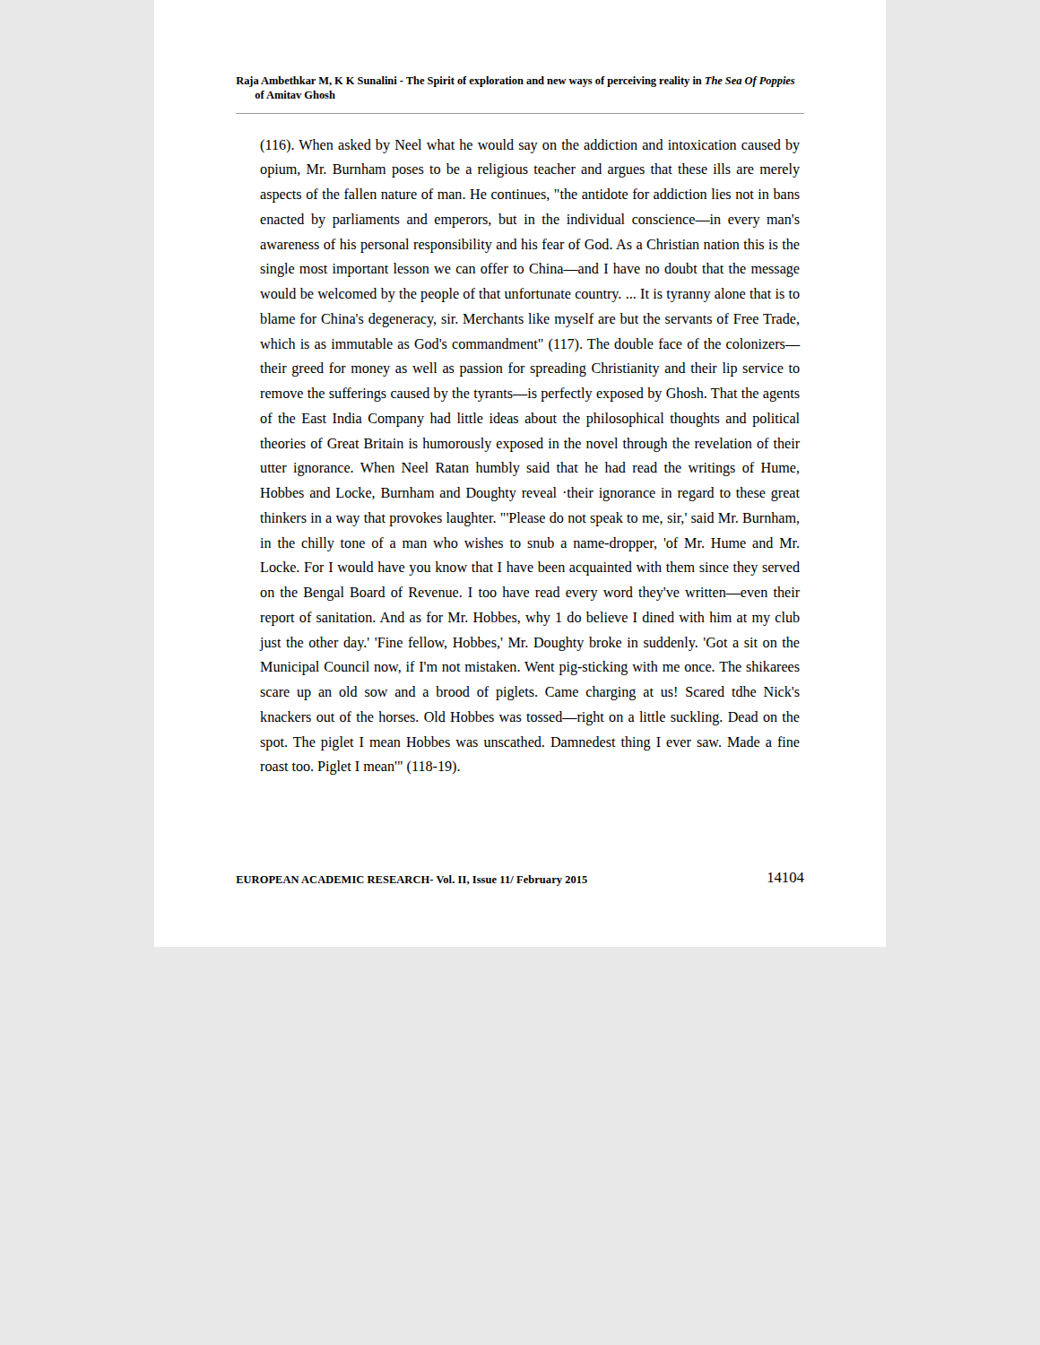Raja Ambethkar M, K K Sunalini - The Spirit of exploration and new ways of perceiving reality in The Sea Of Poppies of Amitav Ghosh
(116). When asked by Neel what he would say on the addiction and intoxication caused by opium, Mr. Burnham poses to be a religious teacher and argues that these ills are merely aspects of the fallen nature of man. He continues, "the antidote for addiction lies not in bans enacted by parliaments and emperors, but in the individual conscience—in every man's awareness of his personal responsibility and his fear of God. As a Christian nation this is the single most important lesson we can offer to China—and I have no doubt that the message would be welcomed by the people of that unfortunate country. ... It is tyranny alone that is to blame for China's degeneracy, sir. Merchants like myself are but the servants of Free Trade, which is as immutable as God's commandment" (117). The double face of the colonizers—their greed for money as well as passion for spreading Christianity and their lip service to remove the sufferings caused by the tyrants—is perfectly exposed by Ghosh. That the agents of the East India Company had little ideas about the philosophical thoughts and political theories of Great Britain is humorously exposed in the novel through the revelation of their utter ignorance. When Neel Ratan humbly said that he had read the writings of Hume, Hobbes and Locke, Burnham and Doughty reveal ·their ignorance in regard to these great thinkers in a way that provokes laughter. "'Please do not speak to me, sir,' said Mr. Burnham, in the chilly tone of a man who wishes to snub a name-dropper, 'of Mr. Hume and Mr. Locke. For I would have you know that I have been acquainted with them since they served on the Bengal Board of Revenue. I too have read every word they've written—even their report of sanitation. And as for Mr. Hobbes, why 1 do believe I dined with him at my club just the other day.' 'Fine fellow, Hobbes,' Mr. Doughty broke in suddenly. 'Got a sit on the Municipal Council now, if I'm not mistaken. Went pig-sticking with me once. The shikarees scare up an old sow and a brood of piglets. Came charging at us! Scared tdhe Nick's knackers out of the horses. Old Hobbes was tossed—right on a little suckling. Dead on the spot. The piglet I mean Hobbes was unscathed. Damnedest thing I ever saw. Made a fine roast too. Piglet I mean'" (118-19).
EUROPEAN ACADEMIC RESEARCH- Vol. II, Issue 11/ February 2015
14104